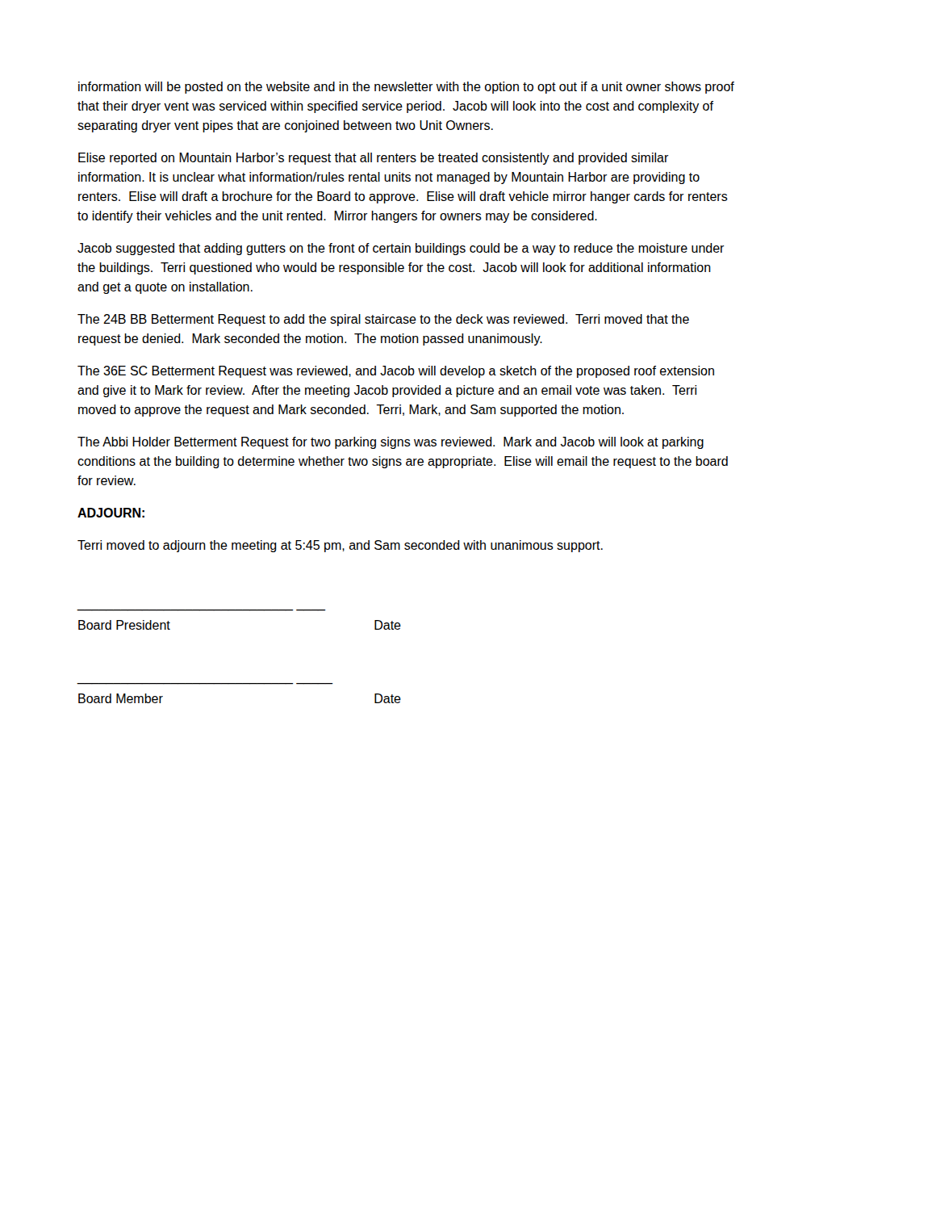information will be posted on the website and in the newsletter with the option to opt out if a unit owner shows proof that their dryer vent was serviced within specified service period. Jacob will look into the cost and complexity of separating dryer vent pipes that are conjoined between two Unit Owners.
Elise reported on Mountain Harbor’s request that all renters be treated consistently and provided similar information. It is unclear what information/rules rental units not managed by Mountain Harbor are providing to renters. Elise will draft a brochure for the Board to approve. Elise will draft vehicle mirror hanger cards for renters to identify their vehicles and the unit rented. Mirror hangers for owners may be considered.
Jacob suggested that adding gutters on the front of certain buildings could be a way to reduce the moisture under the buildings. Terri questioned who would be responsible for the cost. Jacob will look for additional information and get a quote on installation.
The 24B BB Betterment Request to add the spiral staircase to the deck was reviewed. Terri moved that the request be denied. Mark seconded the motion. The motion passed unanimously.
The 36E SC Betterment Request was reviewed, and Jacob will develop a sketch of the proposed roof extension and give it to Mark for review. After the meeting Jacob provided a picture and an email vote was taken. Terri moved to approve the request and Mark seconded. Terri, Mark, and Sam supported the motion.
The Abbi Holder Betterment Request for two parking signs was reviewed. Mark and Jacob will look at parking conditions at the building to determine whether two signs are appropriate. Elise will email the request to the board for review.
ADJOURN:
Terri moved to adjourn the meeting at 5:45 pm, and Sam seconded with unanimous support.
______________________________ ____
Board President
Date
______________________________ _____
Board Member
Date